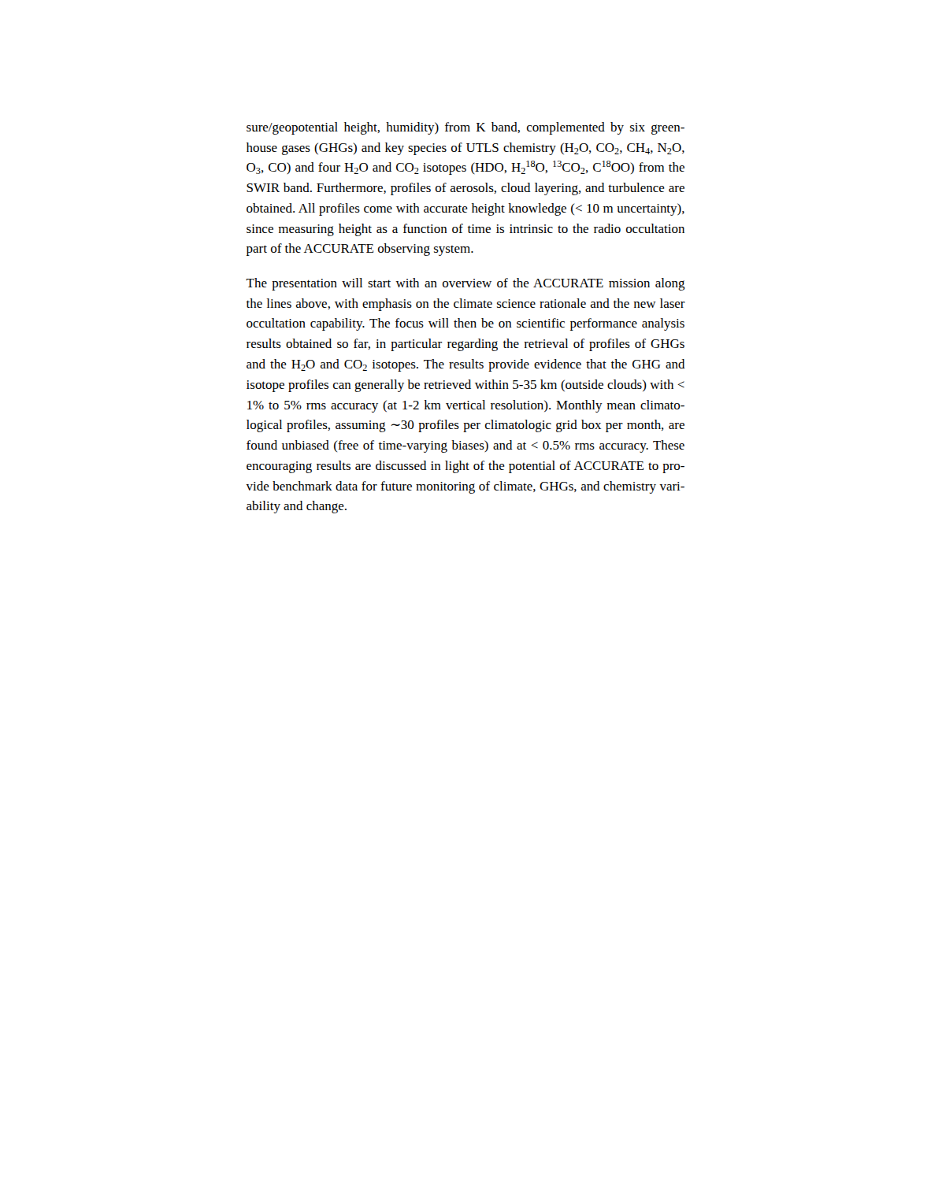sure/geopotential height, humidity) from K band, complemented by six greenhouse gases (GHGs) and key species of UTLS chemistry (H2O, CO2, CH4, N2O, O3, CO) and four H2O and CO2 isotopes (HDO, H218O, 13CO2, C18OO) from the SWIR band. Furthermore, profiles of aerosols, cloud layering, and turbulence are obtained. All profiles come with accurate height knowledge (< 10 m uncertainty), since measuring height as a function of time is intrinsic to the radio occultation part of the ACCURATE observing system.
The presentation will start with an overview of the ACCURATE mission along the lines above, with emphasis on the climate science rationale and the new laser occultation capability. The focus will then be on scientific performance analysis results obtained so far, in particular regarding the retrieval of profiles of GHGs and the H2O and CO2 isotopes. The results provide evidence that the GHG and isotope profiles can generally be retrieved within 5-35 km (outside clouds) with < 1% to 5% rms accuracy (at 1-2 km vertical resolution). Monthly mean climatological profiles, assuming ∼30 profiles per climatologic grid box per month, are found unbiased (free of time-varying biases) and at < 0.5% rms accuracy. These encouraging results are discussed in light of the potential of ACCURATE to provide benchmark data for future monitoring of climate, GHGs, and chemistry variability and change.